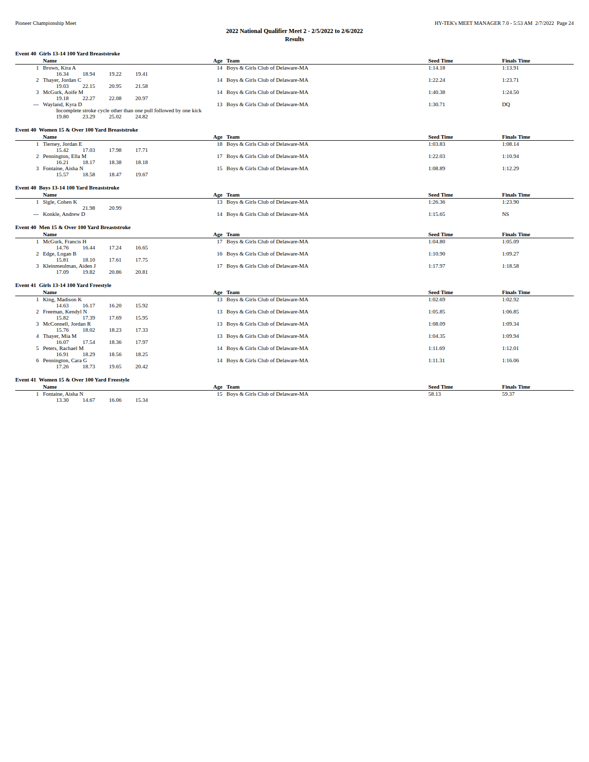Pioneer Championship Meet
HY-TEK's MEET MANAGER 7.0 - 5:53 AM 2/7/2022 Page 24
2022 National Qualifier Meet 2 - 2/5/2022 to 2/6/2022
Results
Event 40 Girls 13-14 100 Yard Breaststroke
| | Name | Age | Team | Seed Time | Finals Time |
| --- | --- | --- | --- | --- | --- |
| 1 | Brown, Kira A | 14 | Boys & Girls Club of Delaware-MA | 1:14.18 | 1:13.91 |
| | 16.34 18.94 19.22 19.41 |
| 2 | Thayer, Jordan C | 14 | Boys & Girls Club of Delaware-MA | 1:22.24 | 1:23.71 |
| | 19.03 22.15 20.95 21.58 |
| 3 | McGurk, Aoife M | 14 | Boys & Girls Club of Delaware-MA | 1:40.38 | 1:24.50 |
| | 19.18 22.27 22.08 20.97 |
| --- | Wayland, Kyra D | 13 | Boys & Girls Club of Delaware-MA | 1:30.71 | DQ |
| | Incomplete stroke cycle other than one pull followed by one kick |
| | 19.80 23.29 25.02 24.82 |
Event 40 Women 15 & Over 100 Yard Breaststroke
| | Name | Age | Team | Seed Time | Finals Time |
| --- | --- | --- | --- | --- | --- |
| 1 | Tierney, Jordan E | 18 | Boys & Girls Club of Delaware-MA | 1:03.83 | 1:08.14 |
| | 15.42 17.03 17.98 17.71 |
| 2 | Pennington, Ella M | 17 | Boys & Girls Club of Delaware-MA | 1:22.03 | 1:10.94 |
| | 16.21 18.17 18.38 18.18 |
| 3 | Fontaine, Aisha N | 15 | Boys & Girls Club of Delaware-MA | 1:08.89 | 1:12.29 |
| | 15.57 18.58 18.47 19.67 |
Event 40 Boys 13-14 100 Yard Breaststroke
| | Name | Age | Team | Seed Time | Finals Time |
| --- | --- | --- | --- | --- | --- |
| 1 | Sigle, Cohen K | 13 | Boys & Girls Club of Delaware-MA | 1:26.36 | 1:23.90 |
| | 21.98 20.99 |
| --- | Konkle, Andrew D | 14 | Boys & Girls Club of Delaware-MA | 1:15.65 | NS |
Event 40 Men 15 & Over 100 Yard Breaststroke
| | Name | Age | Team | Seed Time | Finals Time |
| --- | --- | --- | --- | --- | --- |
| 1 | McGurk, Francis H | 17 | Boys & Girls Club of Delaware-MA | 1:04.80 | 1:05.09 |
| | 14.76 16.44 17.24 16.65 |
| 2 | Edge, Logan B | 16 | Boys & Girls Club of Delaware-MA | 1:10.90 | 1:09.27 |
| | 15.81 18.10 17.61 17.75 |
| 3 | Kleinmeulman, Aiden J | 17 | Boys & Girls Club of Delaware-MA | 1:17.97 | 1:18.58 |
| | 17.09 19.82 20.86 20.81 |
Event 41 Girls 13-14 100 Yard Freestyle
| | Name | Age | Team | Seed Time | Finals Time |
| --- | --- | --- | --- | --- | --- |
| 1 | King, Madison K | 13 | Boys & Girls Club of Delaware-MA | 1:02.69 | 1:02.92 |
| | 14.63 16.17 16.20 15.92 |
| 2 | Freeman, Kendyl N | 13 | Boys & Girls Club of Delaware-MA | 1:05.85 | 1:06.85 |
| | 15.82 17.39 17.69 15.95 |
| 3 | McConnell, Jordan R | 13 | Boys & Girls Club of Delaware-MA | 1:08.09 | 1:09.34 |
| | 15.76 18.02 18.23 17.33 |
| 4 | Thayer, Mia M | 13 | Boys & Girls Club of Delaware-MA | 1:04.35 | 1:09.94 |
| | 16.07 17.54 18.36 17.97 |
| 5 | Peters, Rachael M | 14 | Boys & Girls Club of Delaware-MA | 1:11.69 | 1:12.01 |
| | 16.91 18.29 18.56 18.25 |
| 6 | Pennington, Cara G | 14 | Boys & Girls Club of Delaware-MA | 1:11.31 | 1:16.06 |
| | 17.26 18.73 19.65 20.42 |
Event 41 Women 15 & Over 100 Yard Freestyle
| | Name | Age | Team | Seed Time | Finals Time |
| --- | --- | --- | --- | --- | --- |
| 1 | Fontaine, Aisha N | 15 | Boys & Girls Club of Delaware-MA | 58.13 | 59.37 |
| | 13.30 14.67 16.06 15.34 |